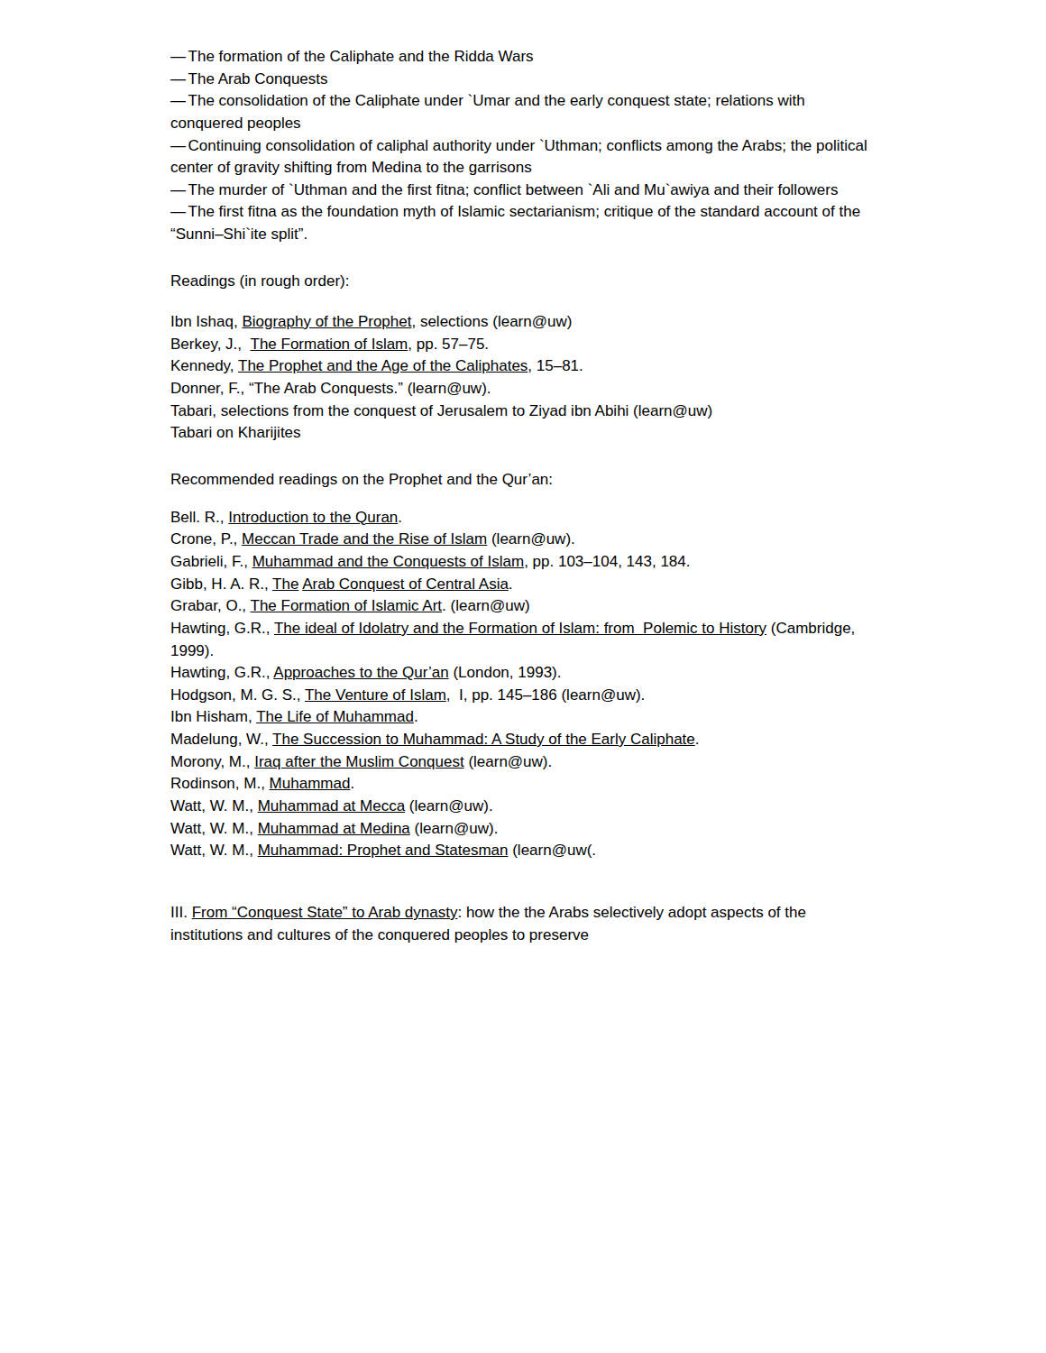The formation of the Caliphate and the Ridda Wars
The Arab Conquests
The consolidation of the Caliphate under `Umar and the early conquest state; relations with conquered peoples
Continuing consolidation of caliphal authority under `Uthman; conflicts among the Arabs; the political center of gravity shifting from Medina to the garrisons
The murder of `Uthman and the first fitna; conflict between `Ali and Mu`awiya and their followers
The first fitna as the foundation myth of Islamic sectarianism; critique of the standard account of the “Sunni–Shi`ite split”.
Readings (in rough order):
Ibn Ishaq, Biography of the Prophet, selections (learn@uw)
Berkey, J., The Formation of Islam, pp. 57–75.
Kennedy, The Prophet and the Age of the Caliphates, 15–81.
Donner, F., “The Arab Conquests.” (learn@uw).
Tabari, selections from the conquest of Jerusalem to Ziyad ibn Abihi (learn@uw)
Tabari on Kharijites
Recommended readings on the Prophet and the Qur’an:
Bell. R., Introduction to the Quran.
Crone, P., Meccan Trade and the Rise of Islam (learn@uw).
Gabrieli, F., Muhammad and the Conquests of Islam, pp. 103–104, 143, 184.
Gibb, H. A. R., The Arab Conquest of Central Asia.
Grabar, O., The Formation of Islamic Art. (learn@uw)
Hawting, G.R., The ideal of Idolatry and the Formation of Islam: from Polemic to History (Cambridge, 1999).
Hawting, G.R., Approaches to the Qur’an (London, 1993).
Hodgson, M. G. S., The Venture of Islam, I, pp. 145–186 (learn@uw).
Ibn Hisham, The Life of Muhammad.
Madelung, W., The Succession to Muhammad: A Study of the Early Caliphate.
Morony, M., Iraq after the Muslim Conquest (learn@uw).
Rodinson, M., Muhammad.
Watt, W. M., Muhammad at Mecca (learn@uw).
Watt, W. M., Muhammad at Medina (learn@uw).
Watt, W. M., Muhammad: Prophet and Statesman (learn@uw(.
III. From “Conquest State” to Arab dynasty: how the the Arabs selectively adopt aspects of the institutions and cultures of the conquered peoples to preserve